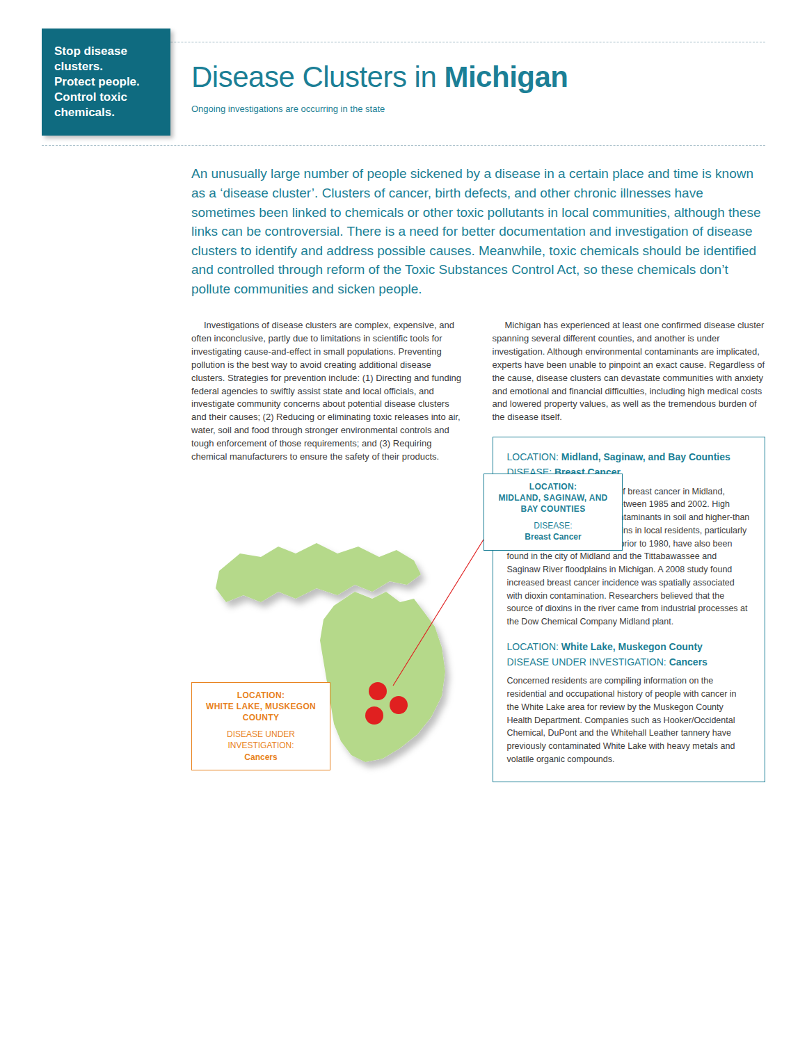Stop disease clusters.
Protect people.
Control toxic chemicals.
Disease Clusters in Michigan
Ongoing investigations are occurring in the state
An unusually large number of people sickened by a disease in a certain place and time is known as a ‘disease cluster’. Clusters of cancer, birth defects, and other chronic illnesses have sometimes been linked to chemicals or other toxic pollutants in local communities, although these links can be controversial. There is a need for better documentation and investigation of disease clusters to identify and address possible causes. Meanwhile, toxic chemicals should be identified and controlled through reform of the Toxic Substances Control Act, so these chemicals don’t pollute communities and sicken people.
Investigations of disease clusters are complex, expensive, and often inconclusive, partly due to limitations in scientific tools for investigating cause-and-effect in small populations. Preventing pollution is the best way to avoid creating additional disease clusters. Strategies for prevention include: (1) Directing and funding federal agencies to swiftly assist state and local officials, and investigate community concerns about potential disease clusters and their causes; (2) Reducing or eliminating toxic releases into air, water, soil and food through stronger environmental controls and tough enforcement of those requirements; and (3) Requiring chemical manufacturers to ensure the safety of their products.
LOCATION:
MIDLAND, SAGINAW, AND BAY COUNTIES
DISEASE:
Breast Cancer
LOCATION:
WHITE LAKE, MUSKEGON COUNTY
DISEASE UNDER INVESTIGATION:
Cancers
Michigan has experienced at least one confirmed disease cluster spanning several different counties, and another is under investigation. Although environmental contaminants are implicated, experts have been unable to pinpoint an exact cause. Regardless of the cause, disease clusters can devastate communities with anxiety and emotional and financial difficulties, including high medical costs and lowered property values, as well as the tremendous burden of the disease itself.
LOCATION: Midland, Saginaw, and Bay Counties
DISEASE: Breast Cancer
Researchers found a cluster of breast cancer in Midland, Saginaw, and Bay counties between 1985 and 2002. High levels of dioxins and other contaminants in soil and higher-than average body burdens of dioxins in local residents, particularly those who lived in the region prior to 1980, have also been found in the city of Midland and the Tittabawassee and Saginaw River floodplains in Michigan. A 2008 study found increased breast cancer incidence was spatially associated with dioxin contamination. Researchers believed that the source of dioxins in the river came from industrial processes at the Dow Chemical Company Midland plant.
LOCATION: White Lake, Muskegon County
DISEASE UNDER INVESTIGATION: Cancers
Concerned residents are compiling information on the residential and occupational history of people with cancer in the White Lake area for review by the Muskegon County Health Department. Companies such as Hooker/Occidental Chemical, DuPont and the Whitehall Leather tannery have previously contaminated White Lake with heavy metals and volatile organic compounds.